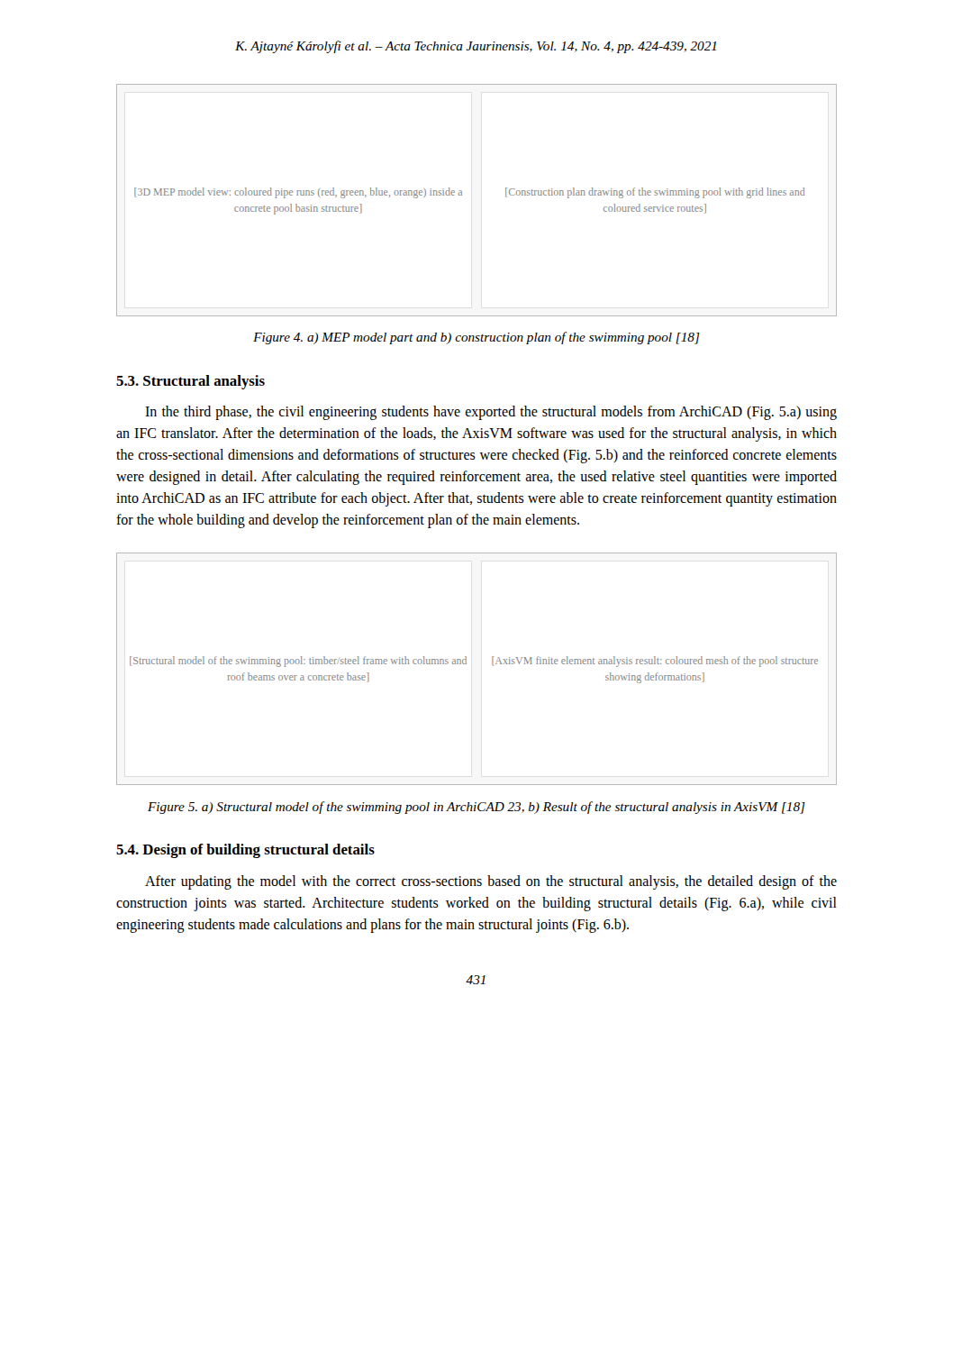K. Ajtayné Károlyfi et al. – Acta Technica Jaurinensis, Vol. 14, No. 4, pp. 424-439, 2021
[3D MEP model view: coloured pipe runs (red, green, blue, orange) inside a concrete pool basin structure]
[Construction plan drawing of the swimming pool with grid lines and coloured service routes]
Figure 4. a) MEP model part and b) construction plan of the swimming pool [18]
5.3. Structural analysis
In the third phase, the civil engineering students have exported the structural models from ArchiCAD (Fig. 5.a) using an IFC translator. After the determination of the loads, the AxisVM software was used for the structural analysis, in which the cross-sectional dimensions and deformations of structures were checked (Fig. 5.b) and the reinforced concrete elements were designed in detail. After calculating the required reinforcement area, the used relative steel quantities were imported into ArchiCAD as an IFC attribute for each object. After that, students were able to create reinforcement quantity estimation for the whole building and develop the reinforcement plan of the main elements.
[Structural model of the swimming pool: timber/steel frame with columns and roof beams over a concrete base]
[AxisVM finite element analysis result: coloured mesh of the pool structure showing deformations]
Figure 5. a) Structural model of the swimming pool in ArchiCAD 23, b) Result of the structural analysis in AxisVM [18]
5.4. Design of building structural details
After updating the model with the correct cross-sections based on the structural analysis, the detailed design of the construction joints was started. Architecture students worked on the building structural details (Fig. 6.a), while civil engineering students made calculations and plans for the main structural joints (Fig. 6.b).
431